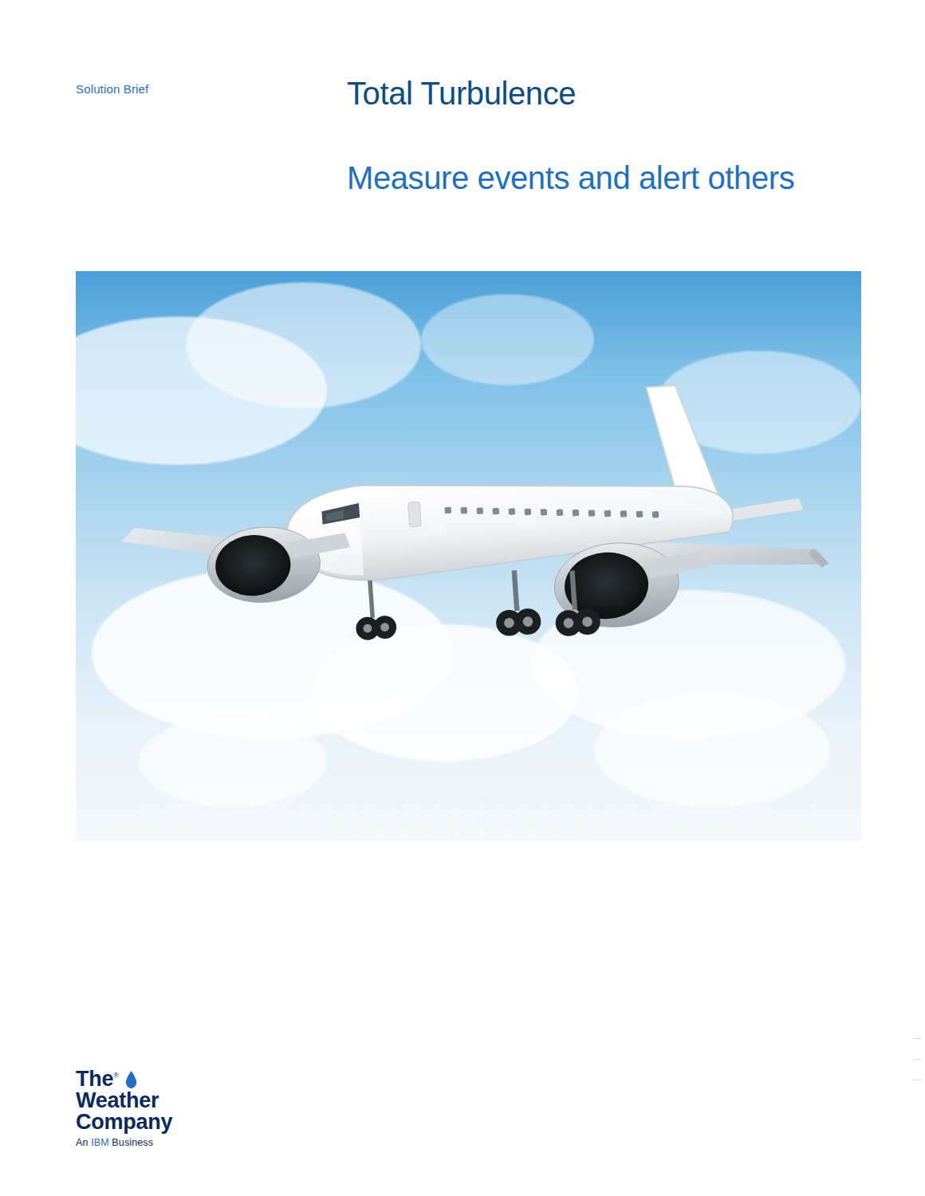Solution Brief
Total Turbulence
Measure events and alert others
The® Weather Company
An IBM Business